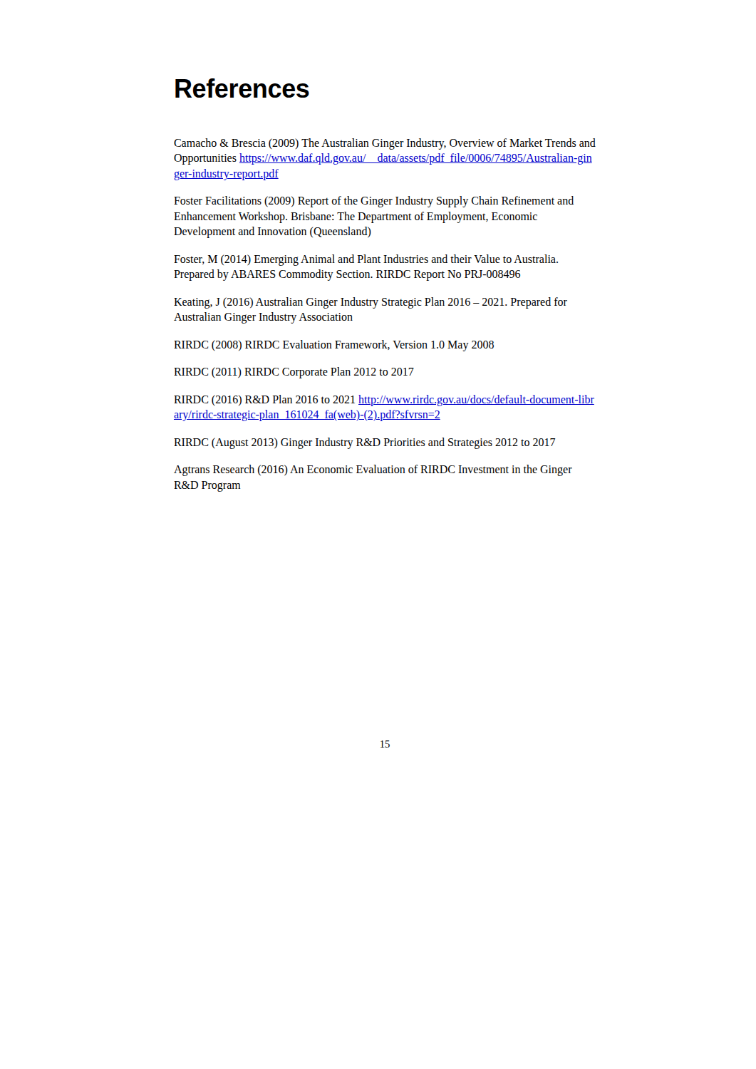References
Camacho & Brescia (2009) The Australian Ginger Industry, Overview of Market Trends and Opportunities https://www.daf.qld.gov.au/__data/assets/pdf_file/0006/74895/Australian-ginger-industry-report.pdf
Foster Facilitations (2009) Report of the Ginger Industry Supply Chain Refinement and Enhancement Workshop. Brisbane: The Department of Employment, Economic Development and Innovation (Queensland)
Foster, M (2014) Emerging Animal and Plant Industries and their Value to Australia. Prepared by ABARES Commodity Section. RIRDC Report No PRJ-008496
Keating, J (2016) Australian Ginger Industry Strategic Plan 2016 – 2021. Prepared for Australian Ginger Industry Association
RIRDC (2008) RIRDC Evaluation Framework, Version 1.0 May 2008
RIRDC (2011) RIRDC Corporate Plan 2012 to 2017
RIRDC (2016) R&D Plan 2016 to 2021 http://www.rirdc.gov.au/docs/default-document-library/rirdc-strategic-plan_161024_fa(web)-(2).pdf?sfvrsn=2
RIRDC (August 2013) Ginger Industry R&D Priorities and Strategies 2012 to 2017
Agtrans Research (2016) An Economic Evaluation of RIRDC Investment in the Ginger R&D Program
15